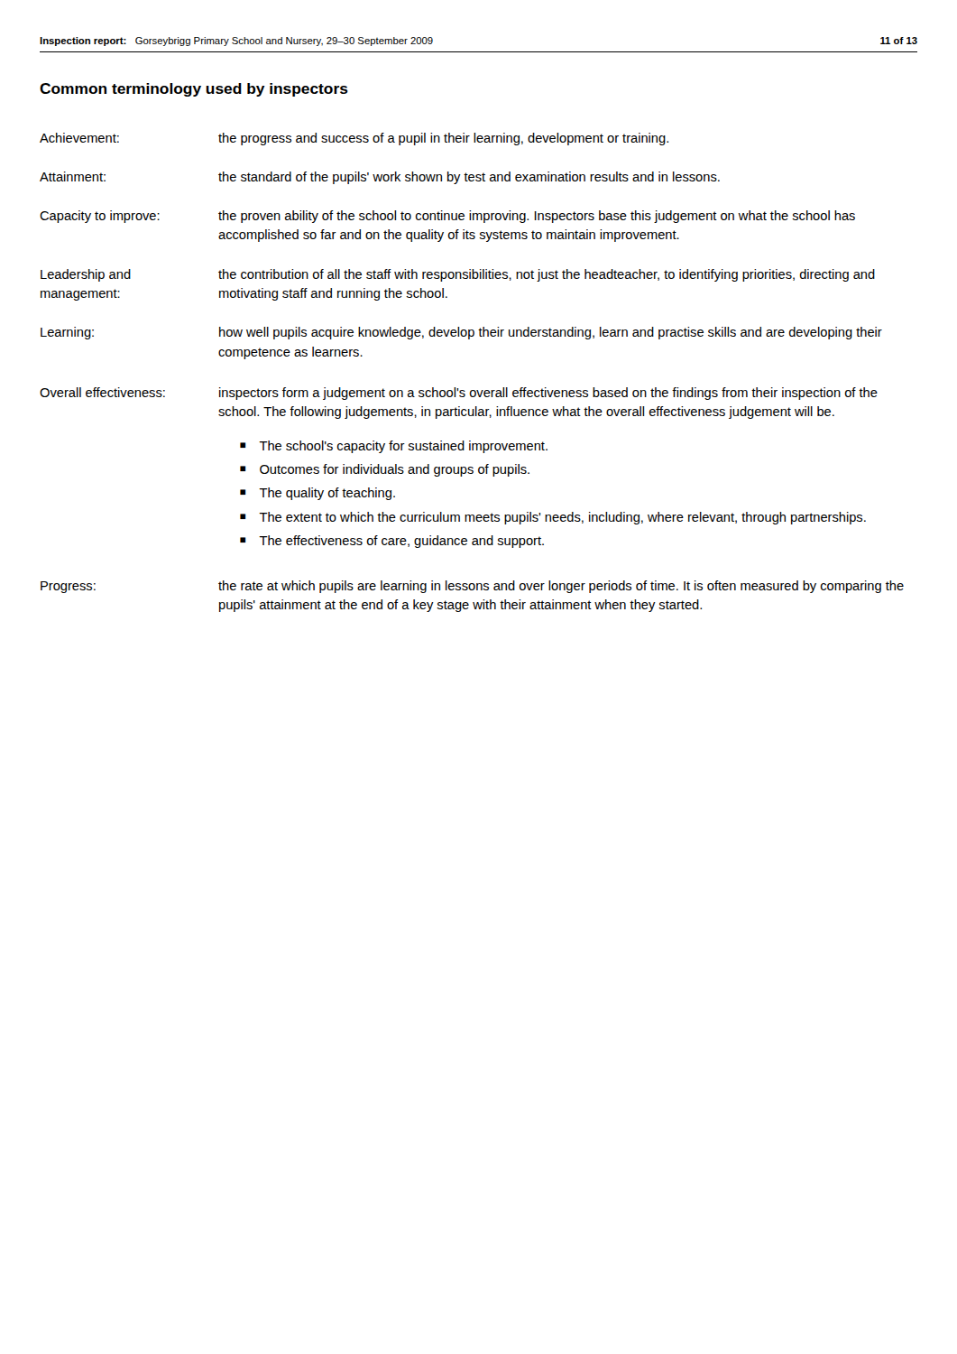Inspection report: Gorseybrigg Primary School and Nursery, 29–30 September 2009
11 of 13
Common terminology used by inspectors
Achievement:
the progress and success of a pupil in their learning, development or training.
Attainment:
the standard of the pupils' work shown by test and examination results and in lessons.
Capacity to improve:
the proven ability of the school to continue improving. Inspectors base this judgement on what the school has accomplished so far and on the quality of its systems to maintain improvement.
Leadership and management:
the contribution of all the staff with responsibilities, not just the headteacher, to identifying priorities, directing and motivating staff and running the school.
Learning:
how well pupils acquire knowledge, develop their understanding, learn and practise skills and are developing their competence as learners.
Overall effectiveness:
inspectors form a judgement on a school's overall effectiveness based on the findings from their inspection of the school. The following judgements, in particular, influence what the overall effectiveness judgement will be.
The school's capacity for sustained improvement.
Outcomes for individuals and groups of pupils.
The quality of teaching.
The extent to which the curriculum meets pupils' needs, including, where relevant, through partnerships.
The effectiveness of care, guidance and support.
Progress:
the rate at which pupils are learning in lessons and over longer periods of time. It is often measured by comparing the pupils' attainment at the end of a key stage with their attainment when they started.